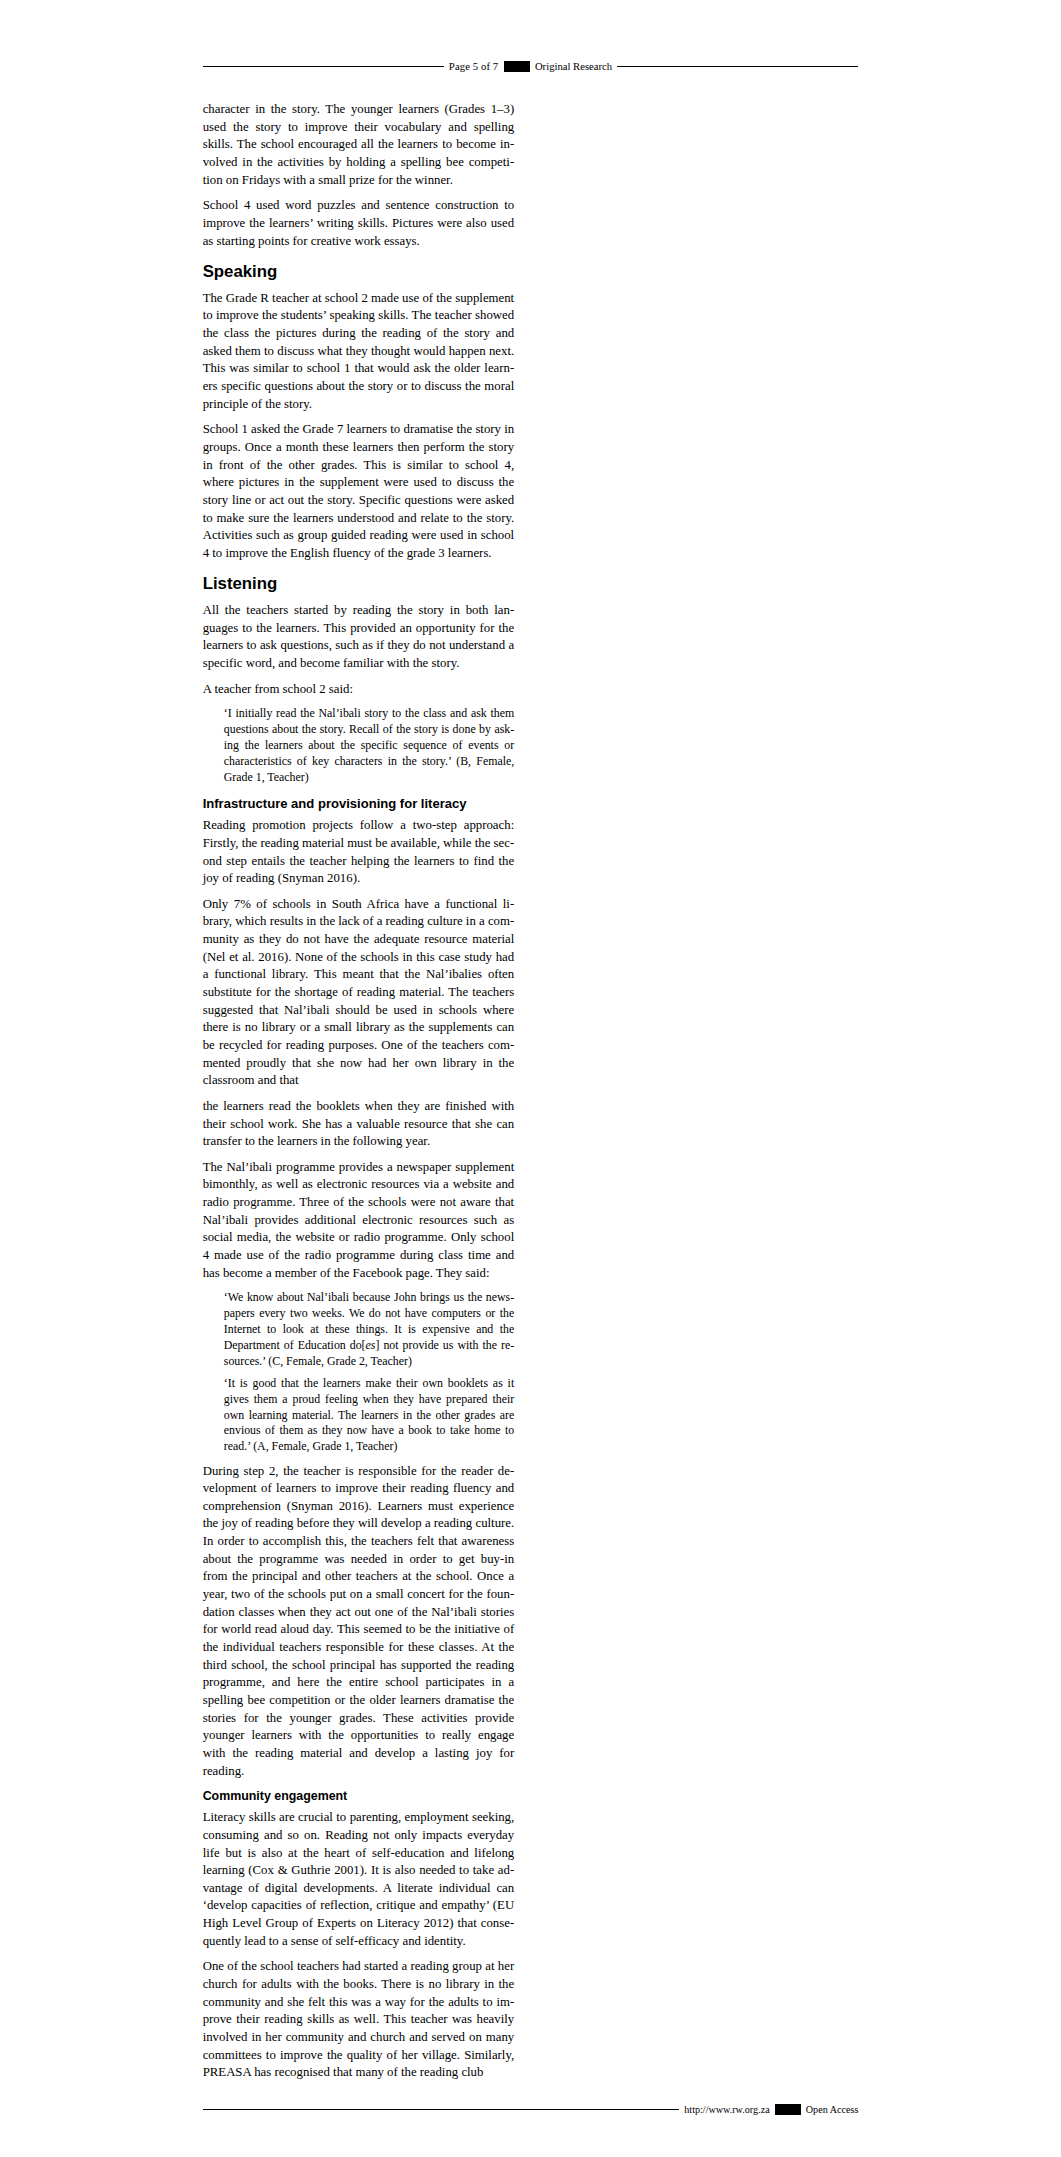Page 5 of 7 Original Research
character in the story. The younger learners (Grades 1–3) used the story to improve their vocabulary and spelling skills. The school encouraged all the learners to become involved in the activities by holding a spelling bee competition on Fridays with a small prize for the winner.
School 4 used word puzzles and sentence construction to improve the learners’ writing skills. Pictures were also used as starting points for creative work essays.
Speaking
The Grade R teacher at school 2 made use of the supplement to improve the students’ speaking skills. The teacher showed the class the pictures during the reading of the story and asked them to discuss what they thought would happen next. This was similar to school 1 that would ask the older learners specific questions about the story or to discuss the moral principle of the story.
School 1 asked the Grade 7 learners to dramatise the story in groups. Once a month these learners then perform the story in front of the other grades. This is similar to school 4, where pictures in the supplement were used to discuss the story line or act out the story. Specific questions were asked to make sure the learners understood and relate to the story. Activities such as group guided reading were used in school 4 to improve the English fluency of the grade 3 learners.
Listening
All the teachers started by reading the story in both languages to the learners. This provided an opportunity for the learners to ask questions, such as if they do not understand a specific word, and become familiar with the story.
A teacher from school 2 said:
‘I initially read the Nal’ibali story to the class and ask them questions about the story. Recall of the story is done by asking the learners about the specific sequence of events or characteristics of key characters in the story.’ (B, Female, Grade 1, Teacher)
Infrastructure and provisioning for literacy
Reading promotion projects follow a two-step approach: Firstly, the reading material must be available, while the second step entails the teacher helping the learners to find the joy of reading (Snyman 2016).
Only 7% of schools in South Africa have a functional library, which results in the lack of a reading culture in a community as they do not have the adequate resource material (Nel et al. 2016). None of the schools in this case study had a functional library. This meant that the Nal’ibalies often substitute for the shortage of reading material. The teachers suggested that Nal’ibali should be used in schools where there is no library or a small library as the supplements can be recycled for reading purposes. One of the teachers commented proudly that she now had her own library in the classroom and that
the learners read the booklets when they are finished with their school work. She has a valuable resource that she can transfer to the learners in the following year.
The Nal’ibali programme provides a newspaper supplement bimonthly, as well as electronic resources via a website and radio programme. Three of the schools were not aware that Nal’ibali provides additional electronic resources such as social media, the website or radio programme. Only school 4 made use of the radio programme during class time and has become a member of the Facebook page. They said:
‘We know about Nal’ibali because John brings us the newspapers every two weeks. We do not have computers or the Internet to look at these things. It is expensive and the Department of Education do[es] not provide us with the resources.’ (C, Female, Grade 2, Teacher)
‘It is good that the learners make their own booklets as it gives them a proud feeling when they have prepared their own learning material. The learners in the other grades are envious of them as they now have a book to take home to read.’ (A, Female, Grade 1, Teacher)
During step 2, the teacher is responsible for the reader development of learners to improve their reading fluency and comprehension (Snyman 2016). Learners must experience the joy of reading before they will develop a reading culture. In order to accomplish this, the teachers felt that awareness about the programme was needed in order to get buy-in from the principal and other teachers at the school. Once a year, two of the schools put on a small concert for the foundation classes when they act out one of the Nal’ibali stories for world read aloud day. This seemed to be the initiative of the individual teachers responsible for these classes. At the third school, the school principal has supported the reading programme, and here the entire school participates in a spelling bee competition or the older learners dramatise the stories for the younger grades. These activities provide younger learners with the opportunities to really engage with the reading material and develop a lasting joy for reading.
Community engagement
Literacy skills are crucial to parenting, employment seeking, consuming and so on. Reading not only impacts everyday life but is also at the heart of self-education and lifelong learning (Cox & Guthrie 2001). It is also needed to take advantage of digital developments. A literate individual can ‘develop capacities of reflection, critique and empathy’ (EU High Level Group of Experts on Literacy 2012) that consequently lead to a sense of self-efficacy and identity.
One of the school teachers had started a reading group at her church for adults with the books. There is no library in the community and she felt this was a way for the adults to improve their reading skills as well. This teacher was heavily involved in her community and church and served on many committees to improve the quality of her village. Similarly, PREASA has recognised that many of the reading club
http://www.rw.org.za Open Access